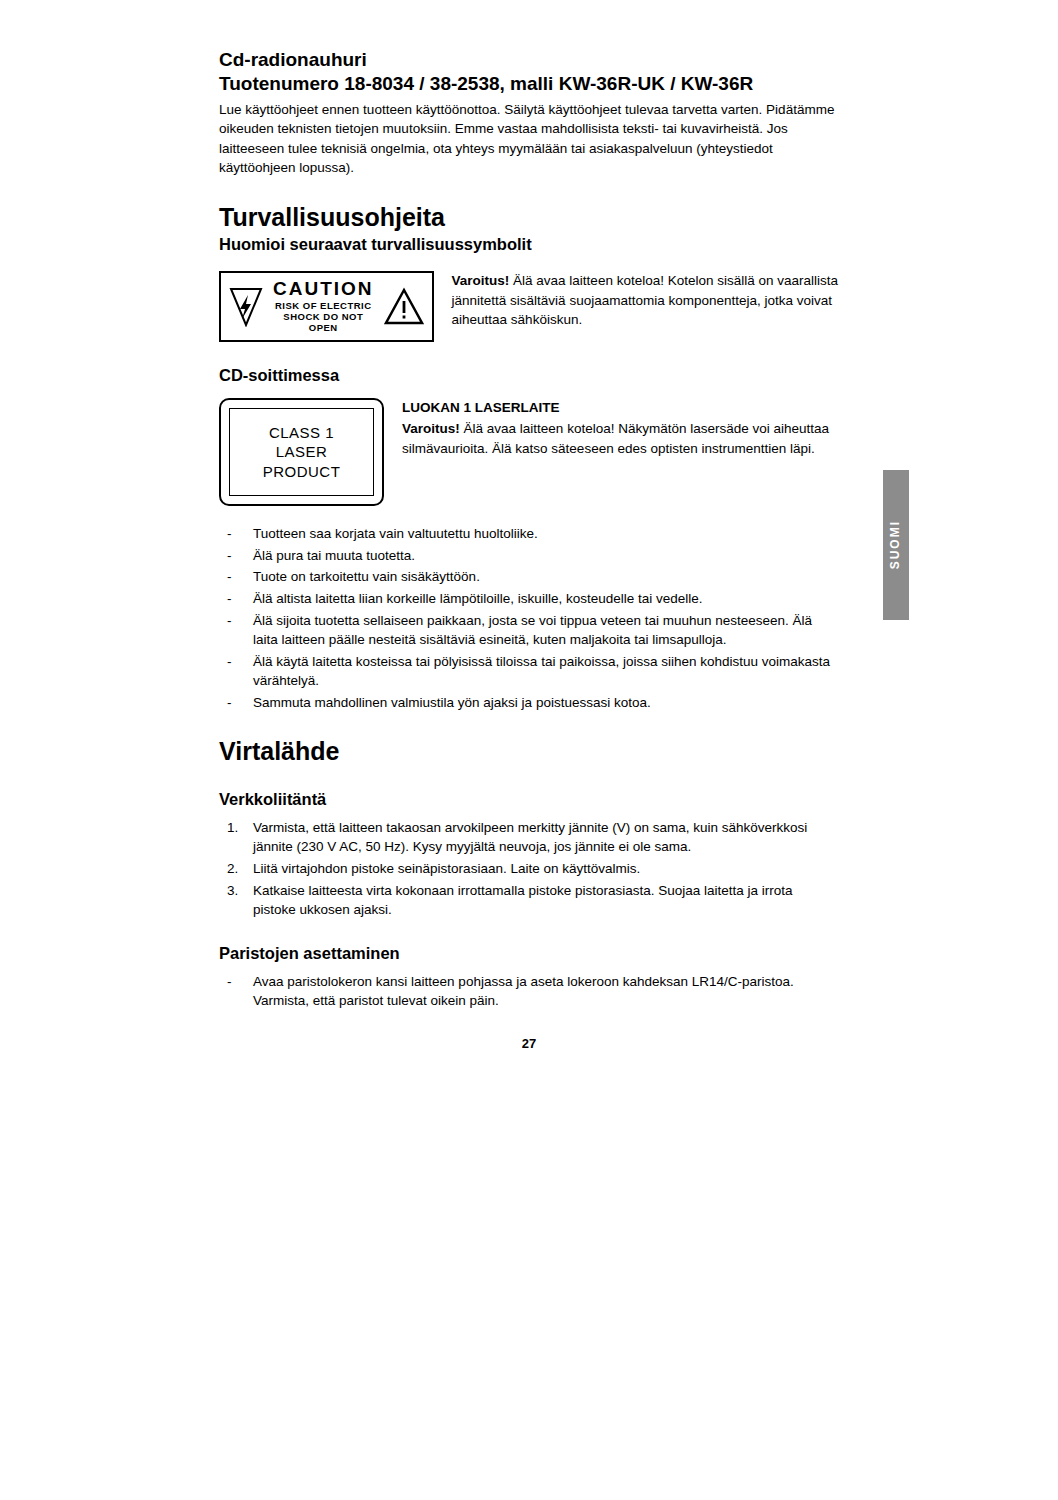SUOMI
Cd-radionauhuri Tuotenumero 18-8034 / 38-2538, malli KW-36R-UK / KW-36R
Lue käyttöohjeet ennen tuotteen käyttöönottoa. Säilytä käyttöohjeet tulevaa tarvetta varten. Pidätämme oikeuden teknisten tietojen muutoksiin. Emme vastaa mahdollisista teksti- tai kuvavirheistä. Jos laitteeseen tulee teknisiä ongelmia, ota yhteys myymälään tai asiakaspalveluun (yhteystiedot käyttöohjeen lopussa).
Turvallisuusohjeita
Huomioi seuraavat turvallisuussymbolit
CAUTION
RISK OF ELECTRIC
SHOCK DO NOT OPEN
Varoitus! Älä avaa laitteen koteloa! Kotelon sisällä on vaarallista jännitettä sisältäviä suojaamattomia komponentteja, jotka voivat aiheuttaa sähköiskun.
CD-soittimessa
CLASS 1
LASER PRODUCT
LUOKAN 1 LASERLAITE
Varoitus! Älä avaa laitteen koteloa! Näkymätön lasersäde voi aiheuttaa silmävaurioita. Älä katso säteeseen edes optisten instrumenttien läpi.
Tuotteen saa korjata vain valtuutettu huoltoliike.
Älä pura tai muuta tuotetta.
Tuote on tarkoitettu vain sisäkäyttöön.
Älä altista laitetta liian korkeille lämpötiloille, iskuille, kosteudelle tai vedelle.
Älä sijoita tuotetta sellaiseen paikkaan, josta se voi tippua veteen tai muuhun nesteeseen. Älä laita laitteen päälle nesteitä sisältäviä esineitä, kuten maljakoita tai limsapulloja.
Älä käytä laitetta kosteissa tai pölyisissä tiloissa tai paikoissa, joissa siihen kohdistuu voimakasta värähtelyä.
Sammuta mahdollinen valmiustila yön ajaksi ja poistuessasi kotoa.
Virtalähde
Verkkoliitäntä
Varmista, että laitteen takaosan arvokilpeen merkitty jännite (V) on sama, kuin sähköverkkosi jännite (230 V AC, 50 Hz). Kysy myyjältä neuvoja, jos jännite ei ole sama.
Liitä virtajohdon pistoke seinäpistorasiaan. Laite on käyttövalmis.
Katkaise laitteesta virta kokonaan irrottamalla pistoke pistorasiasta. Suojaa laitetta ja irrota pistoke ukkosen ajaksi.
Paristojen asettaminen
Avaa paristolokeron kansi laitteen pohjassa ja aseta lokeroon kahdeksan LR14/C-paristoa. Varmista, että paristot tulevat oikein päin.
27